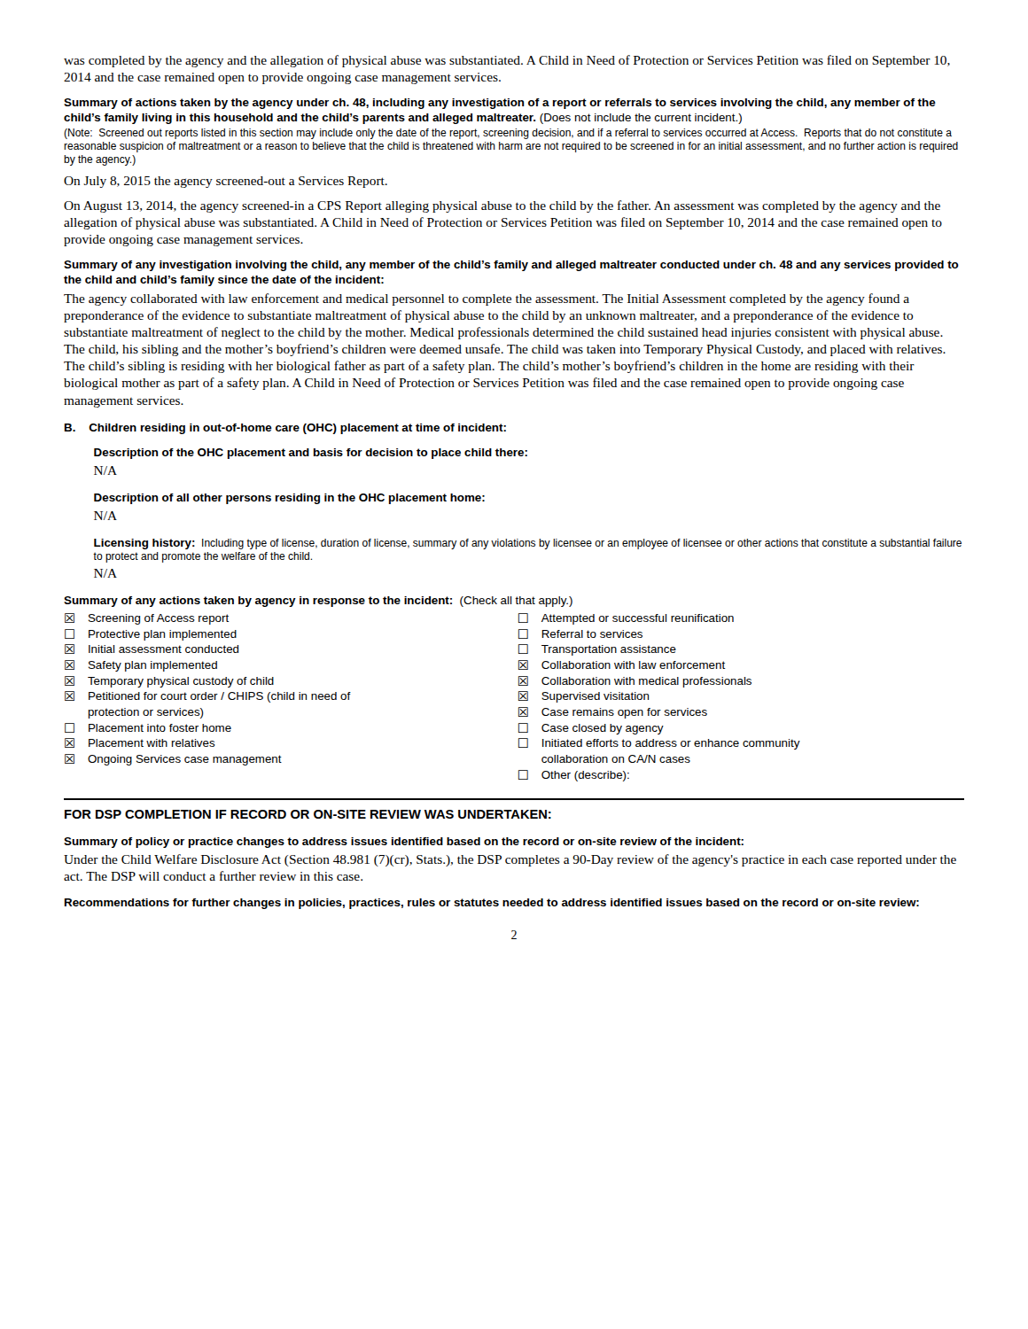was completed by the agency and the allegation of physical abuse was substantiated. A Child in Need of Protection or Services Petition was filed on September 10, 2014 and the case remained open to provide ongoing case management services.
Summary of actions taken by the agency under ch. 48, including any investigation of a report or referrals to services involving the child, any member of the child’s family living in this household and the child’s parents and alleged maltreater. (Does not include the current incident.)
(Note: Screened out reports listed in this section may include only the date of the report, screening decision, and if a referral to services occurred at Access. Reports that do not constitute a reasonable suspicion of maltreatment or a reason to believe that the child is threatened with harm are not required to be screened in for an initial assessment, and no further action is required by the agency.)
On July 8, 2015 the agency screened-out a Services Report.
On August 13, 2014, the agency screened-in a CPS Report alleging physical abuse to the child by the father. An assessment was completed by the agency and the allegation of physical abuse was substantiated. A Child in Need of Protection or Services Petition was filed on September 10, 2014 and the case remained open to provide ongoing case management services.
Summary of any investigation involving the child, any member of the child’s family and alleged maltreater conducted under ch. 48 and any services provided to the child and child’s family since the date of the incident:
The agency collaborated with law enforcement and medical personnel to complete the assessment. The Initial Assessment completed by the agency found a preponderance of the evidence to substantiate maltreatment of physical abuse to the child by an unknown maltreater, and a preponderance of the evidence to substantiate maltreatment of neglect to the child by the mother. Medical professionals determined the child sustained head injuries consistent with physical abuse. The child, his sibling and the mother’s boyfriend’s children were deemed unsafe. The child was taken into Temporary Physical Custody, and placed with relatives. The child’s sibling is residing with her biological father as part of a safety plan. The child’s mother’s boyfriend’s children in the home are residing with their biological mother as part of a safety plan. A Child in Need of Protection or Services Petition was filed and the case remained open to provide ongoing case management services.
B. Children residing in out-of-home care (OHC) placement at time of incident:
Description of the OHC placement and basis for decision to place child there:
N/A
Description of all other persons residing in the OHC placement home:
N/A
Licensing history: Including type of license, duration of license, summary of any violations by licensee or an employee of licensee or other actions that constitute a substantial failure to protect and promote the welfare of the child.
N/A
Summary of any actions taken by agency in response to the incident: (Check all that apply.)
| ☒ | Screening of Access report | ☐ | Attempted or successful reunification |
| ☐ | Protective plan implemented | ☐ | Referral to services |
| ☒ | Initial assessment conducted | ☐ | Transportation assistance |
| ☒ | Safety plan implemented | ☒ | Collaboration with law enforcement |
| ☒ | Temporary physical custody of child | ☒ | Collaboration with medical professionals |
| ☒ | Petitioned for court order / CHIPS (child in need of | ☒ | Supervised visitation |
| | protection or services) | ☒ | Case remains open for services |
| ☐ | Placement into foster home | ☐ | Case closed by agency |
| ☒ | Placement with relatives | ☐ | Initiated efforts to address or enhance community |
| ☒ | Ongoing Services case management | | collaboration on CA/N cases |
| | | ☐ | Other (describe): |
FOR DSP COMPLETION IF RECORD OR ON-SITE REVIEW WAS UNDERTAKEN:
Summary of policy or practice changes to address issues identified based on the record or on-site review of the incident:
Under the Child Welfare Disclosure Act (Section 48.981 (7)(cr), Stats.), the DSP completes a 90-Day review of the agency's practice in each case reported under the act. The DSP will conduct a further review in this case.
Recommendations for further changes in policies, practices, rules or statutes needed to address identified issues based on the record or on-site review:
2